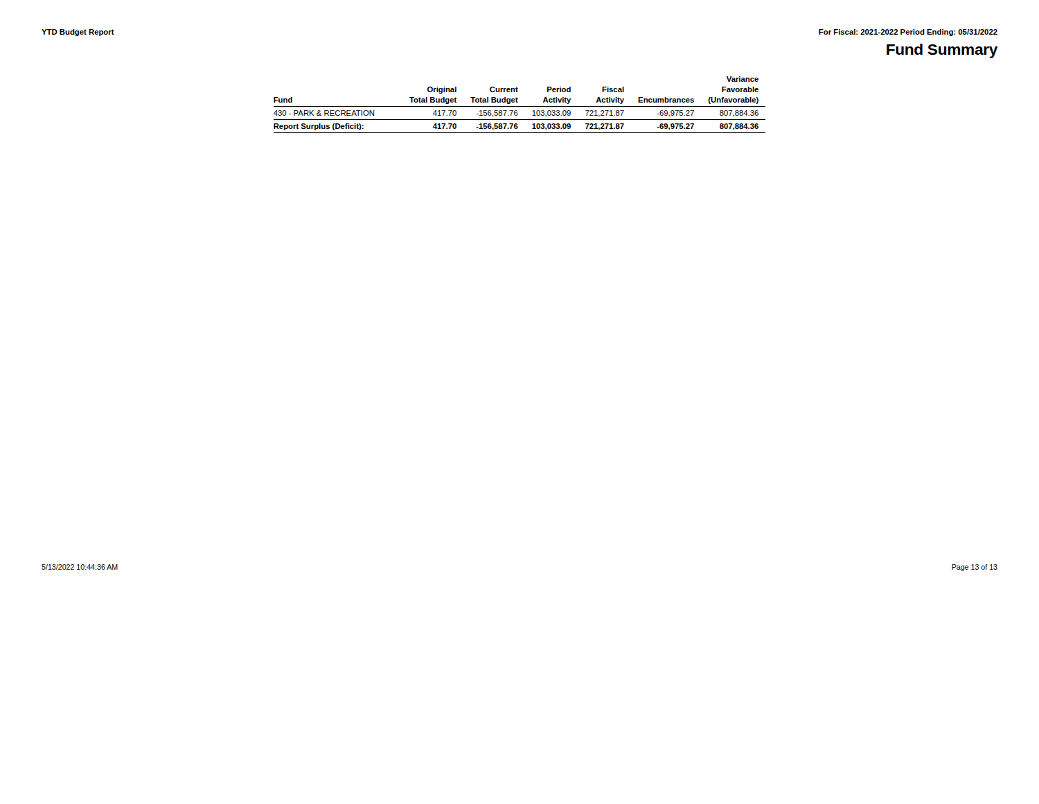YTD Budget Report
For Fiscal: 2021-2022 Period Ending: 05/31/2022
Fund Summary
| | | | | | | Variance | |
| --- | --- | --- | --- | --- | --- | --- | --- |
| | Original | Current | Period | Fiscal | | Favorable | |
| Fund | Total Budget | Total Budget | Activity | Activity | Encumbrances | (Unfavorable) | |
| 430 - PARK & RECREATION | 417.70 | -156,587.76 | 103,033.09 | 721,271.87 | -69,975.27 | 807,884.36 | |
| Report Surplus (Deficit): | 417.70 | -156,587.76 | 103,033.09 | 721,271.87 | -69,975.27 | 807,884.36 | |
5/13/2022 10:44:36 AM
Page 13 of 13